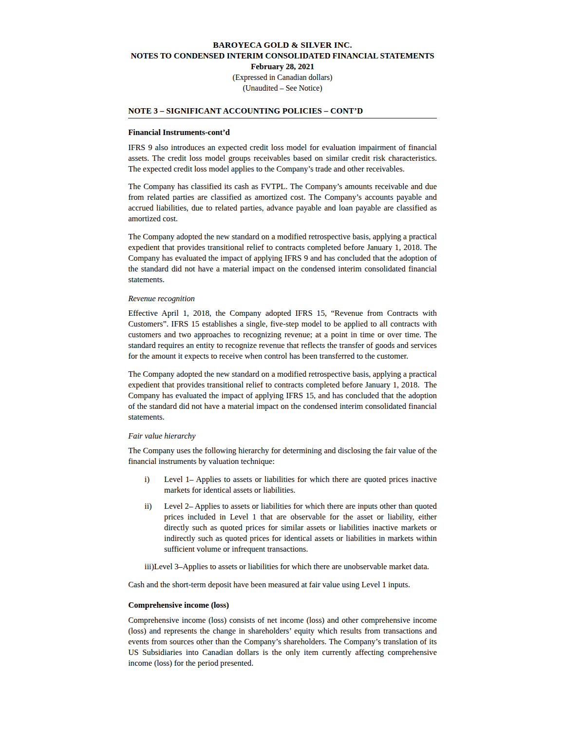BAROYECA GOLD & SILVER INC.
NOTES TO CONDENSED INTERIM CONSOLIDATED FINANCIAL STATEMENTS
February 28, 2021
(Expressed in Canadian dollars)
(Unaudited – See Notice)
NOTE 3 – SIGNIFICANT ACCOUNTING POLICIES – CONT’D
Financial Instruments-cont’d
IFRS 9 also introduces an expected credit loss model for evaluation impairment of financial assets. The credit loss model groups receivables based on similar credit risk characteristics. The expected credit loss model applies to the Company’s trade and other receivables.
The Company has classified its cash as FVTPL. The Company’s amounts receivable and due from related parties are classified as amortized cost. The Company’s accounts payable and accrued liabilities, due to related parties, advance payable and loan payable are classified as amortized cost.
The Company adopted the new standard on a modified retrospective basis, applying a practical expedient that provides transitional relief to contracts completed before January 1, 2018. The Company has evaluated the impact of applying IFRS 9 and has concluded that the adoption of the standard did not have a material impact on the condensed interim consolidated financial statements.
Revenue recognition
Effective April 1, 2018, the Company adopted IFRS 15, “Revenue from Contracts with Customers”. IFRS 15 establishes a single, five-step model to be applied to all contracts with customers and two approaches to recognizing revenue; at a point in time or over time. The standard requires an entity to recognize revenue that reflects the transfer of goods and services for the amount it expects to receive when control has been transferred to the customer.
The Company adopted the new standard on a modified retrospective basis, applying a practical expedient that provides transitional relief to contracts completed before January 1, 2018. The Company has evaluated the impact of applying IFRS 15, and has concluded that the adoption of the standard did not have a material impact on the condensed interim consolidated financial statements.
Fair value hierarchy
The Company uses the following hierarchy for determining and disclosing the fair value of the financial instruments by valuation technique:
i) Level 1– Applies to assets or liabilities for which there are quoted prices inactive markets for identical assets or liabilities.
ii) Level 2– Applies to assets or liabilities for which there are inputs other than quoted prices included in Level 1 that are observable for the asset or liability, either directly such as quoted prices for similar assets or liabilities inactive markets or indirectly such as quoted prices for identical assets or liabilities in markets within sufficient volume or infrequent transactions.
iii)Level 3–Applies to assets or liabilities for which there are unobservable market data.
Cash and the short-term deposit have been measured at fair value using Level 1 inputs.
Comprehensive income (loss)
Comprehensive income (loss) consists of net income (loss) and other comprehensive income (loss) and represents the change in shareholders’ equity which results from transactions and events from sources other than the Company’s shareholders. The Company’s translation of its US Subsidiaries into Canadian dollars is the only item currently affecting comprehensive income (loss) for the period presented.